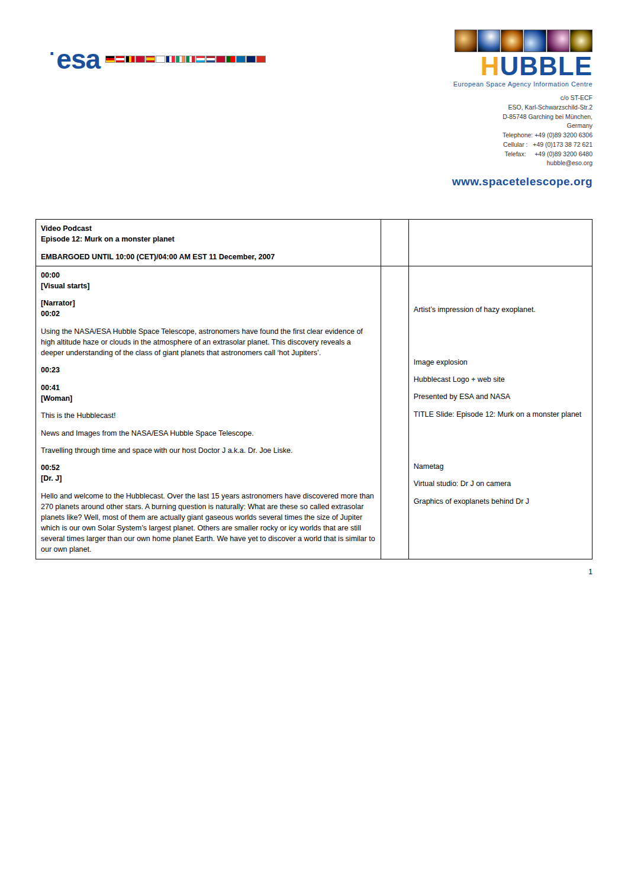·esa
HUBBLE
European Space Agency Information Centre
c/o ST-ECF
ESO, Karl-Schwarzschild-Str.2
D-85748 Garching bei München,
Germany
Telephone: +49 (0)89 3200 6306
Cellular : +49 (0)173 38 72 621
Telefax: +49 (0)89 3200 6480
hubble@eso.org
www.spacetelescope.org
| Video Podcast Episode 12: Murk on a monster planet EMBARGOED UNTIL 10:00 (CET)/04:00 AM EST 11 December, 2007 | | |
| 00:00 [Visual starts] [Narrator] 00:02 Using the NASA/ESA Hubble Space Telescope, astronomers have found the first clear evidence of high altitude haze or clouds in the atmosphere of an extrasolar planet. This discovery reveals a deeper understanding of the class of giant planets that astronomers call ‘hot Jupiters’. 00:23 00:41 [Woman] This is the Hubblecast! News and Images from the NASA/ESA Hubble Space Telescope. Travelling through time and space with our host Doctor J a.k.a. Dr. Joe Liske. 00:52 [Dr. J] Hello and welcome to the Hubblecast. Over the last 15 years astronomers have discovered more than 270 planets around other stars. A burning question is naturally: What are these so called extrasolar planets like? Well, most of them are actually giant gaseous worlds several times the size of Jupiter which is our own Solar System’s largest planet. Others are smaller rocky or icy worlds that are still several times larger than our own home planet Earth. We have yet to discover a world that is similar to our own planet. | | Artist’s impression of hazy exoplanet. Image explosion Hubblecast Logo + web site Presented by ESA and NASA TITLE Slide: Episode 12: Murk on a monster planet Nametag Virtual studio: Dr J on camera Graphics of exoplanets behind Dr J |
1